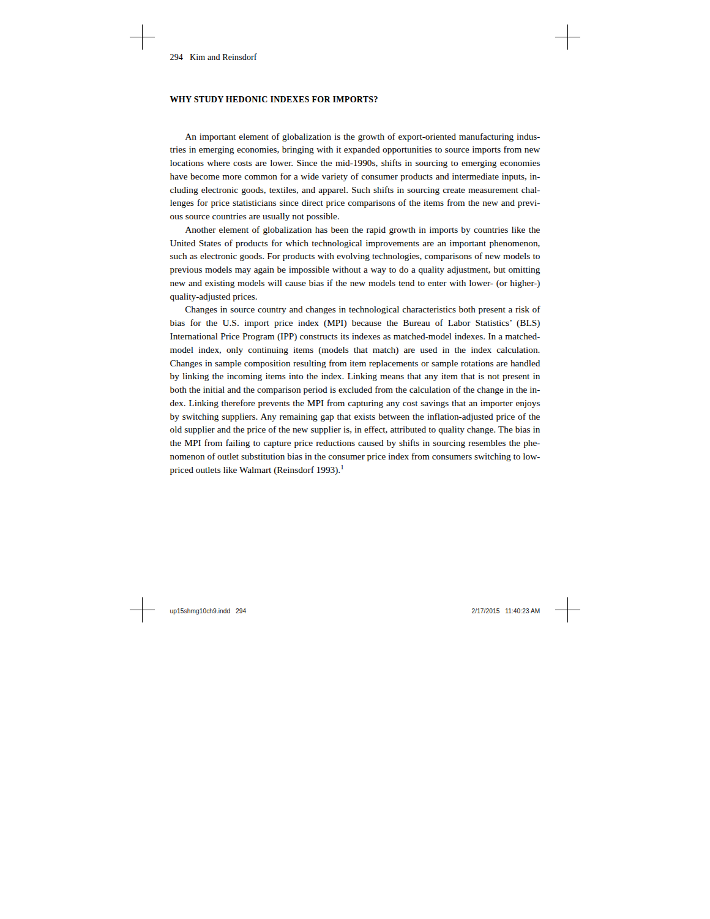294 Kim and Reinsdorf
Why Study Hedonic Indexes for Imports?
An important element of globalization is the growth of export-oriented manufacturing industries in emerging economies, bringing with it expanded opportunities to source imports from new locations where costs are lower. Since the mid-1990s, shifts in sourcing to emerging economies have become more common for a wide variety of consumer products and intermediate inputs, including electronic goods, textiles, and apparel. Such shifts in sourcing create measurement challenges for price statisticians since direct price comparisons of the items from the new and previous source countries are usually not possible.
Another element of globalization has been the rapid growth in imports by countries like the United States of products for which technological improvements are an important phenomenon, such as electronic goods. For products with evolving technologies, comparisons of new models to previous models may again be impossible without a way to do a quality adjustment, but omitting new and existing models will cause bias if the new models tend to enter with lower- (or higher-) quality-adjusted prices.
Changes in source country and changes in technological characteristics both present a risk of bias for the U.S. import price index (MPI) because the Bureau of Labor Statistics’ (BLS) International Price Program (IPP) constructs its indexes as matched-model indexes. In a matched-model index, only continuing items (models that match) are used in the index calculation. Changes in sample composition resulting from item replacements or sample rotations are handled by linking the incoming items into the index. Linking means that any item that is not present in both the initial and the comparison period is excluded from the calculation of the change in the index. Linking therefore prevents the MPI from capturing any cost savings that an importer enjoys by switching suppliers. Any remaining gap that exists between the inflation-adjusted price of the old supplier and the price of the new supplier is, in effect, attributed to quality change. The bias in the MPI from failing to capture price reductions caused by shifts in sourcing resembles the phenomenon of outlet substitution bias in the consumer price index from consumers switching to low-priced outlets like Walmart (Reinsdorf 1993).1
up15shmg10ch9.indd 294 2/17/2015 11:40:23 AM